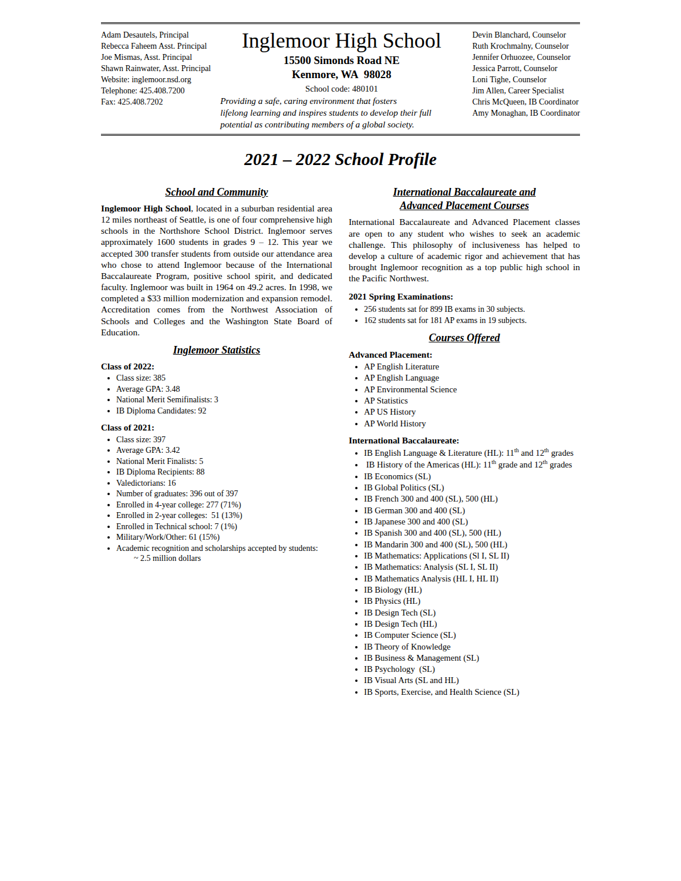Adam Desautels, Principal
Rebecca Faheem Asst. Principal
Joe Mismas, Asst. Principal
Shawn Rainwater, Asst. Principal
Website: inglemoor.nsd.org
Telephone: 425.408.7200
Fax: 425.408.7202
Inglemoor High School
15500 Simonds Road NE
Kenmore, WA 98028
School code: 480101
Providing a safe, caring environment that fosters
lifelong learning and inspires students to develop their full
potential as contributing members of a global society.
Devin Blanchard, Counselor
Ruth Krochmalny, Counselor
Jennifer Orhuozee, Counselor
Jessica Parrott, Counselor
Loni Tighe, Counselor
Jim Allen, Career Specialist
Chris McQueen, IB Coordinator
Amy Monaghan, IB Coordinator
2021 – 2022 School Profile
School and Community
Inglemoor High School, located in a suburban residential area 12 miles northeast of Seattle, is one of four comprehensive high schools in the Northshore School District. Inglemoor serves approximately 1600 students in grades 9 – 12. This year we accepted 300 transfer students from outside our attendance area who chose to attend Inglemoor because of the International Baccalaureate Program, positive school spirit, and dedicated faculty. Inglemoor was built in 1964 on 49.2 acres. In 1998, we completed a $33 million modernization and expansion remodel. Accreditation comes from the Northwest Association of Schools and Colleges and the Washington State Board of Education.
Inglemoor Statistics
Class of 2022:
Class size: 385
Average GPA: 3.48
National Merit Semifinalists: 3
IB Diploma Candidates: 92
Class of 2021:
Class size: 397
Average GPA: 3.42
National Merit Finalists: 5
IB Diploma Recipients: 88
Valedictorians: 16
Number of graduates: 396 out of 397
Enrolled in 4-year college: 277 (71%)
Enrolled in 2-year colleges: 51 (13%)
Enrolled in Technical school: 7 (1%)
Military/Work/Other: 61 (15%)
Academic recognition and scholarships accepted by students:
~ 2.5 million dollars
International Baccalaureate and
Advanced Placement Courses
International Baccalaureate and Advanced Placement classes are open to any student who wishes to seek an academic challenge. This philosophy of inclusiveness has helped to develop a culture of academic rigor and achievement that has brought Inglemoor recognition as a top public high school in the Pacific Northwest.
2021 Spring Examinations:
256 students sat for 899 IB exams in 30 subjects.
162 students sat for 181 AP exams in 19 subjects.
Courses Offered
Advanced Placement:
AP English Literature
AP English Language
AP Environmental Science
AP Statistics
AP US History
AP World History
International Baccalaureate:
IB English Language & Literature (HL): 11th and 12th grades
IB History of the Americas (HL): 11th grade and 12th grades
IB Economics (SL)
IB Global Politics (SL)
IB French 300 and 400 (SL), 500 (HL)
IB German 300 and 400 (SL)
IB Japanese 300 and 400 (SL)
IB Spanish 300 and 400 (SL), 500 (HL)
IB Mandarin 300 and 400 (SL), 500 (HL)
IB Mathematics: Applications (Sl I, SL II)
IB Mathematics: Analysis (SL I, SL II)
IB Mathematics Analysis (HL I, HL II)
IB Biology (HL)
IB Physics (HL)
IB Design Tech (SL)
IB Design Tech (HL)
IB Computer Science (SL)
IB Theory of Knowledge
IB Business & Management (SL)
IB Psychology (SL)
IB Visual Arts (SL and HL)
IB Sports, Exercise, and Health Science (SL)